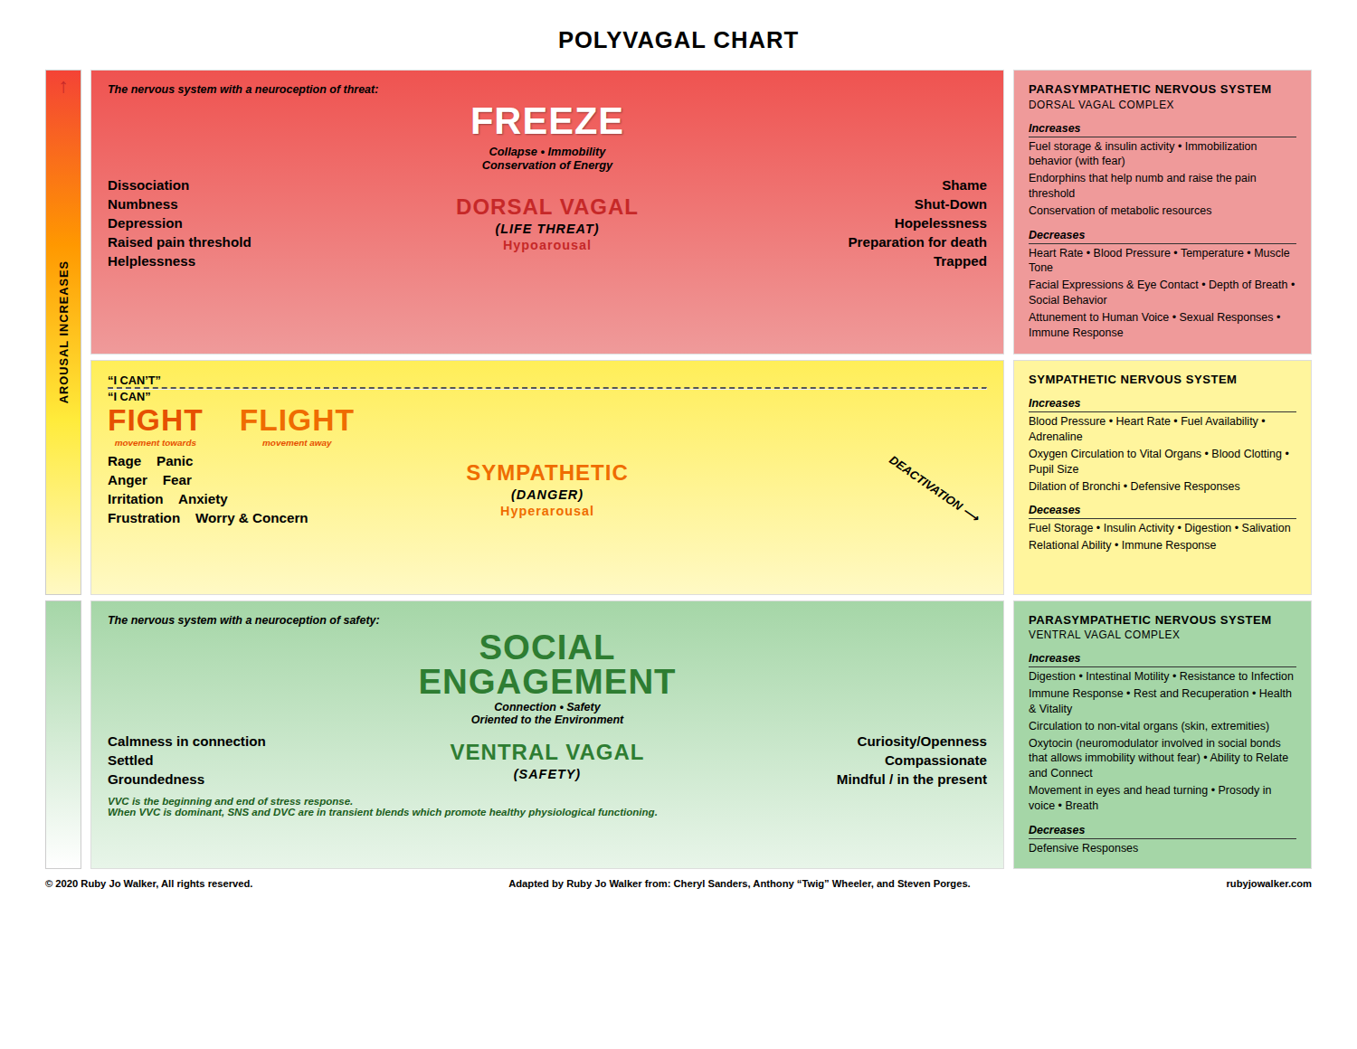POLYVAGAL CHART
↑
AROUSAL INCREASES
The nervous system with a neuroception of threat:
FREEZE
Collapse • Immobility
Conservation of Energy
Dissociation
Numbness
Depression
Raised pain threshold
Helplessness
DORSAL VAGAL (LIFE THREAT) Hypoarousal
Shame
Shut-Down
Hopelessness
Preparation for death
Trapped
PARASYMPATHETIC NERVOUS SYSTEM
DORSAL VAGAL COMPLEX
Increases
Fuel storage & insulin activity • Immobilization behavior (with fear)
Endorphins that help numb and raise the pain threshold
Conservation of metabolic resources
Decreases
Heart Rate • Blood Pressure • Temperature • Muscle Tone
Facial Expressions & Eye Contact • Depth of Breath • Social Behavior
Attunement to Human Voice • Sexual Responses • Immune Response
“I CAN’T”
“I CAN”
FIGHT movement towards
FLIGHT movement away
Rage Panic
Anger Fear
Irritation Anxiety
Frustration Worry & Concern
SYMPATHETIC (DANGER) Hyperarousal
DEACTIVATION ⟶
SYMPATHETIC NERVOUS SYSTEM
Increases
Blood Pressure • Heart Rate • Fuel Availability • Adrenaline
Oxygen Circulation to Vital Organs • Blood Clotting • Pupil Size
Dilation of Bronchi • Defensive Responses
Deceases
Fuel Storage • Insulin Activity • Digestion • Salivation
Relational Ability • Immune Response
The nervous system with a neuroception of safety:
SOCIAL
ENGAGEMENT
Connection • Safety
Oriented to the Environment
Calmness in connection
Settled
Groundedness
VENTRAL VAGAL (SAFETY)
Curiosity/Openness
Compassionate
Mindful / in the present
VVC is the beginning and end of stress response.
When VVC is dominant, SNS and DVC are in transient blends which promote healthy physiological functioning.
PARASYMPATHETIC NERVOUS SYSTEM
VENTRAL VAGAL COMPLEX
Increases
Digestion • Intestinal Motility • Resistance to Infection
Immune Response • Rest and Recuperation • Health & Vitality
Circulation to non-vital organs (skin, extremities)
Oxytocin (neuromodulator involved in social bonds that allows immobility without fear) • Ability to Relate and Connect
Movement in eyes and head turning • Prosody in voice • Breath
Decreases
Defensive Responses
© 2020 Ruby Jo Walker, All rights reserved.
Adapted by Ruby Jo Walker from: Cheryl Sanders, Anthony “Twig” Wheeler, and Steven Porges.
rubyjowalker.com